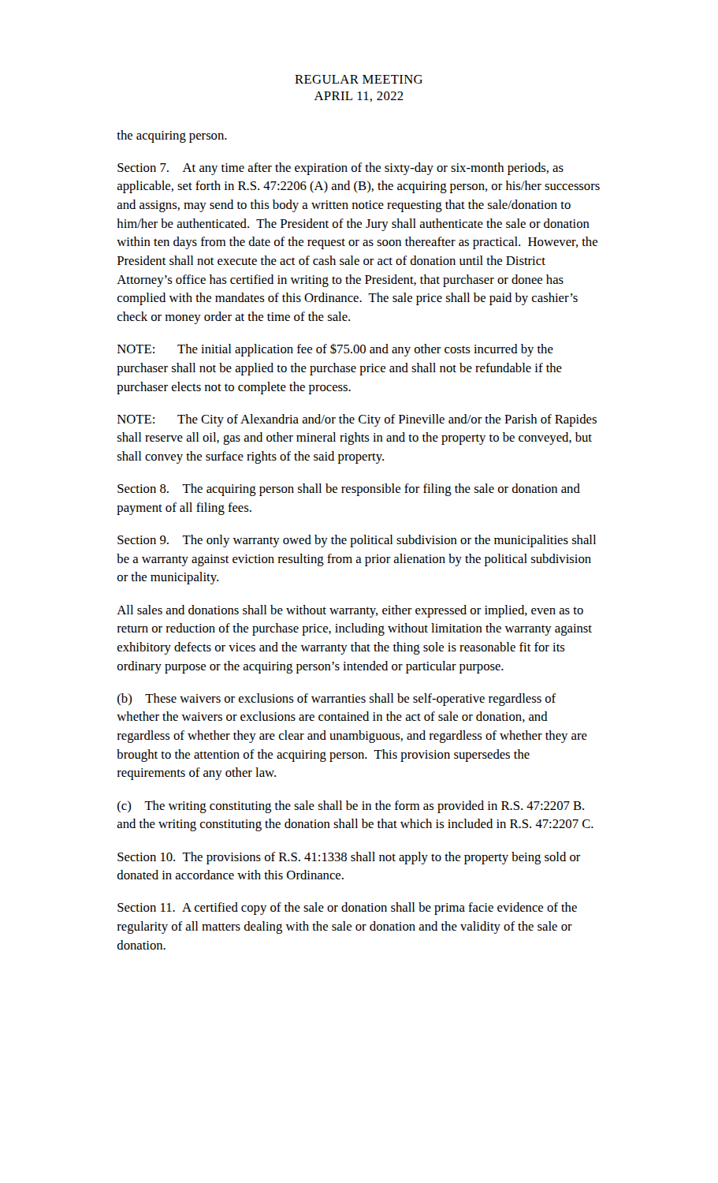REGULAR MEETING APRIL 11, 2022
the acquiring person.
Section 7. At any time after the expiration of the sixty-day or six-month periods, as applicable, set forth in R.S. 47:2206 (A) and (B), the acquiring person, or his/her successors and assigns, may send to this body a written notice requesting that the sale/donation to him/her be authenticated. The President of the Jury shall authenticate the sale or donation within ten days from the date of the request or as soon thereafter as practical. However, the President shall not execute the act of cash sale or act of donation until the District Attorney’s office has certified in writing to the President, that purchaser or donee has complied with the mandates of this Ordinance. The sale price shall be paid by cashier’s check or money order at the time of the sale.
NOTE: The initial application fee of $75.00 and any other costs incurred by the purchaser shall not be applied to the purchase price and shall not be refundable if the purchaser elects not to complete the process.
NOTE: The City of Alexandria and/or the City of Pineville and/or the Parish of Rapides shall reserve all oil, gas and other mineral rights in and to the property to be conveyed, but shall convey the surface rights of the said property.
Section 8. The acquiring person shall be responsible for filing the sale or donation and payment of all filing fees.
Section 9. The only warranty owed by the political subdivision or the municipalities shall be a warranty against eviction resulting from a prior alienation by the political subdivision or the municipality.
All sales and donations shall be without warranty, either expressed or implied, even as to return or reduction of the purchase price, including without limitation the warranty against exhibitory defects or vices and the warranty that the thing sole is reasonable fit for its ordinary purpose or the acquiring person’s intended or particular purpose.
(b) These waivers or exclusions of warranties shall be self-operative regardless of whether the waivers or exclusions are contained in the act of sale or donation, and regardless of whether they are clear and unambiguous, and regardless of whether they are brought to the attention of the acquiring person. This provision supersedes the requirements of any other law.
(c) The writing constituting the sale shall be in the form as provided in R.S. 47:2207 B. and the writing constituting the donation shall be that which is included in R.S. 47:2207 C.
Section 10. The provisions of R.S. 41:1338 shall not apply to the property being sold or donated in accordance with this Ordinance.
Section 11. A certified copy of the sale or donation shall be prima facie evidence of the regularity of all matters dealing with the sale or donation and the validity of the sale or donation.